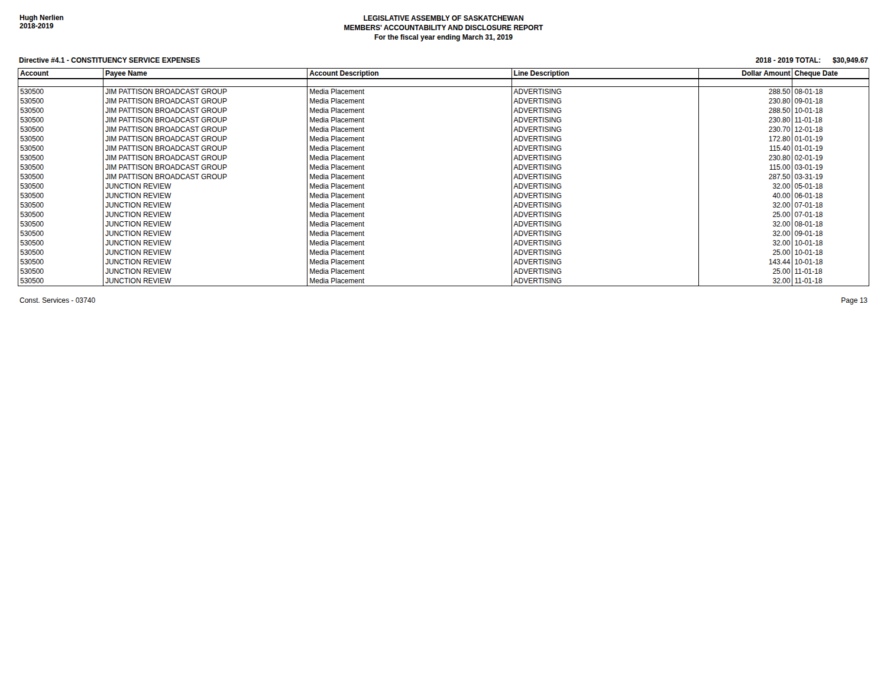| Hugh Nerlien 2018-2019 | LEGISLATIVE ASSEMBLY OF SASKATCHEWAN MEMBERS' ACCOUNTABILITY AND DISCLOSURE REPORT For the fiscal year ending March 31, 2019 | |
| Directive #4.1 - CONSTITUENCY SERVICE EXPENSES | 2018 - 2019 TOTAL: $30,949.67 |
| Account | Payee Name | Account Description | Line Description | Dollar Amount | Cheque Date |
| --- | --- | --- | --- | --- | --- |
| 530500 | JIM PATTISON BROADCAST GROUP | Media Placement | ADVERTISING | 288.50 | 08-01-18 |
| 530500 | JIM PATTISON BROADCAST GROUP | Media Placement | ADVERTISING | 230.80 | 09-01-18 |
| 530500 | JIM PATTISON BROADCAST GROUP | Media Placement | ADVERTISING | 288.50 | 10-01-18 |
| 530500 | JIM PATTISON BROADCAST GROUP | Media Placement | ADVERTISING | 230.80 | 11-01-18 |
| 530500 | JIM PATTISON BROADCAST GROUP | Media Placement | ADVERTISING | 230.70 | 12-01-18 |
| 530500 | JIM PATTISON BROADCAST GROUP | Media Placement | ADVERTISING | 172.80 | 01-01-19 |
| 530500 | JIM PATTISON BROADCAST GROUP | Media Placement | ADVERTISING | 115.40 | 01-01-19 |
| 530500 | JIM PATTISON BROADCAST GROUP | Media Placement | ADVERTISING | 230.80 | 02-01-19 |
| 530500 | JIM PATTISON BROADCAST GROUP | Media Placement | ADVERTISING | 115.00 | 03-01-19 |
| 530500 | JIM PATTISON BROADCAST GROUP | Media Placement | ADVERTISING | 287.50 | 03-31-19 |
| 530500 | JUNCTION REVIEW | Media Placement | ADVERTISING | 32.00 | 05-01-18 |
| 530500 | JUNCTION REVIEW | Media Placement | ADVERTISING | 40.00 | 06-01-18 |
| 530500 | JUNCTION REVIEW | Media Placement | ADVERTISING | 32.00 | 07-01-18 |
| 530500 | JUNCTION REVIEW | Media Placement | ADVERTISING | 25.00 | 07-01-18 |
| 530500 | JUNCTION REVIEW | Media Placement | ADVERTISING | 32.00 | 08-01-18 |
| 530500 | JUNCTION REVIEW | Media Placement | ADVERTISING | 32.00 | 09-01-18 |
| 530500 | JUNCTION REVIEW | Media Placement | ADVERTISING | 32.00 | 10-01-18 |
| 530500 | JUNCTION REVIEW | Media Placement | ADVERTISING | 25.00 | 10-01-18 |
| 530500 | JUNCTION REVIEW | Media Placement | ADVERTISING | 143.44 | 10-01-18 |
| 530500 | JUNCTION REVIEW | Media Placement | ADVERTISING | 25.00 | 11-01-18 |
| 530500 | JUNCTION REVIEW | Media Placement | ADVERTISING | 32.00 | 11-01-18 |
| Const. Services - 03740 | Page 13 |